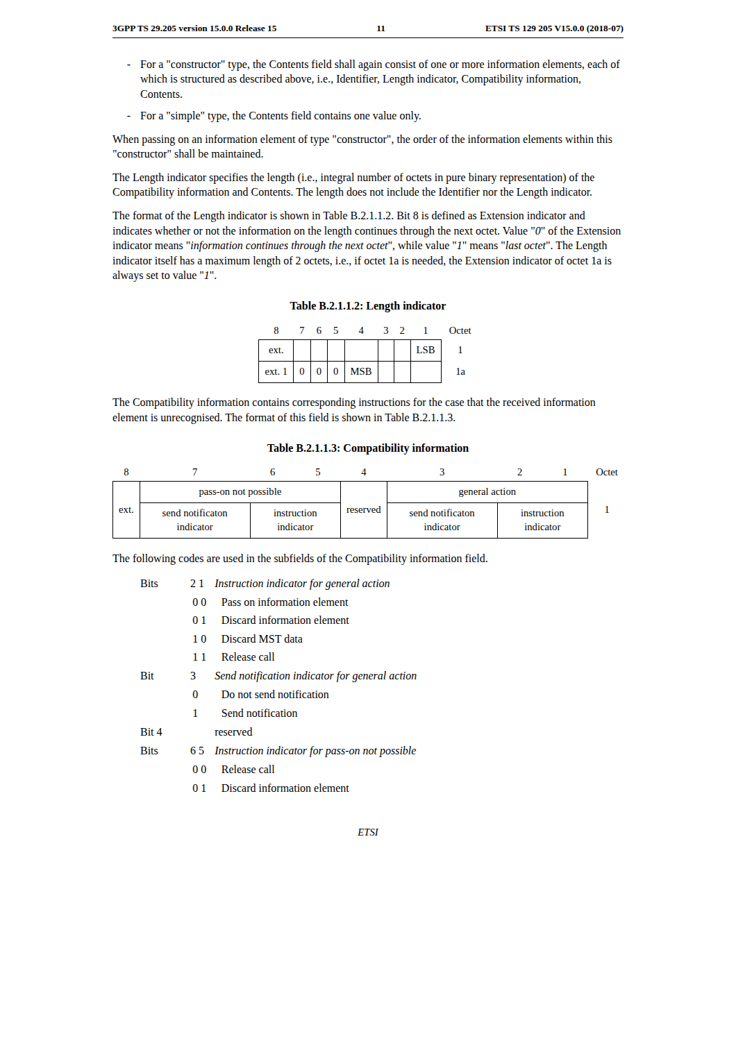3GPP TS 29.205 version 15.0.0 Release 15
11
ETSI TS 129 205 V15.0.0 (2018-07)
For a "constructor" type, the Contents field shall again consist of one or more information elements, each of which is structured as described above, i.e., Identifier, Length indicator, Compatibility information, Contents.
For a "simple" type, the Contents field contains one value only.
When passing on an information element of type "constructor", the order of the information elements within this "constructor" shall be maintained.
The Length indicator specifies the length (i.e., integral number of octets in pure binary representation) of the Compatibility information and Contents. The length does not include the Identifier nor the Length indicator.
The format of the Length indicator is shown in Table B.2.1.1.2. Bit 8 is defined as Extension indicator and indicates whether or not the information on the length continues through the next octet. Value "0" of the Extension indicator means "information continues through the next octet", while value "1" means "last octet". The Length indicator itself has a maximum length of 2 octets, i.e., if octet 1a is needed, the Extension indicator of octet 1a is always set to value "1".
Table B.2.1.1.2: Length indicator
| 8 | 7 | 6 | 5 | 4 | 3 | 2 | 1 | Octet |
| ext. | | | | | | | LSB | 1 |
| ext. 1 | 0 | 0 | 0 | MSB | | | | 1a |
The Compatibility information contains corresponding instructions for the case that the received information element is unrecognised. The format of this field is shown in Table B.2.1.1.3.
Table B.2.1.1.3: Compatibility information
| 8 | 7 | 6 | 5 | 4 | 3 | 2 | 1 | Octet |
| ext. | pass-on not possible | reserved | general action | 1 |
| send notificaton indicator | instruction indicator | send notificaton indicator | instruction indicator |
The following codes are used in the subfields of the Compatibility information field.
Bits
2 1
Instruction indicator for general action
0 0
Pass on information element
0 1
Discard information element
1 0
Discard MST data
1 1
Release call
Bit
3
Send notification indicator for general action
0
Do not send notification
1
Send notification
Bit 4
reserved
Bits
6 5
Instruction indicator for pass-on not possible
0 0
Release call
0 1
Discard information element
ETSI